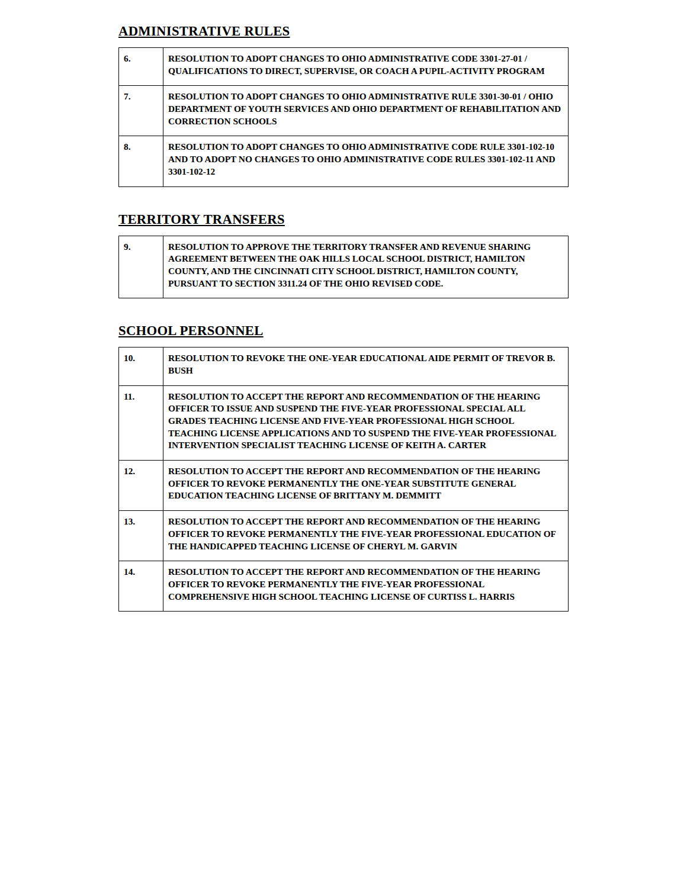ADMINISTRATIVE RULES
| 6. | RESOLUTION TO ADOPT CHANGES TO OHIO ADMINISTRATIVE CODE 3301-27-01 / QUALIFICATIONS TO DIRECT, SUPERVISE, OR COACH A PUPIL-ACTIVITY PROGRAM |
| 7. | RESOLUTION TO ADOPT CHANGES TO OHIO ADMINISTRATIVE RULE 3301-30-01 / OHIO DEPARTMENT OF YOUTH SERVICES AND OHIO DEPARTMENT OF REHABILITATION AND CORRECTION SCHOOLS |
| 8. | RESOLUTION TO ADOPT CHANGES TO OHIO ADMINISTRATIVE CODE RULE 3301-102-10 AND TO ADOPT NO CHANGES TO OHIO ADMINISTRATIVE CODE RULES 3301-102-11 AND 3301-102-12 |
TERRITORY TRANSFERS
| 9. | RESOLUTION TO APPROVE THE TERRITORY TRANSFER AND REVENUE SHARING AGREEMENT BETWEEN THE OAK HILLS LOCAL SCHOOL DISTRICT, HAMILTON COUNTY, AND THE CINCINNATI CITY SCHOOL DISTRICT, HAMILTON COUNTY, PURSUANT TO SECTION 3311.24 OF THE OHIO REVISED CODE. |
SCHOOL PERSONNEL
| 10. | RESOLUTION TO REVOKE THE ONE-YEAR EDUCATIONAL AIDE PERMIT OF TREVOR B. BUSH |
| 11. | RESOLUTION TO ACCEPT THE REPORT AND RECOMMENDATION OF THE HEARING OFFICER TO ISSUE AND SUSPEND THE FIVE-YEAR PROFESSIONAL SPECIAL ALL GRADES TEACHING LICENSE AND FIVE-YEAR PROFESSIONAL HIGH SCHOOL TEACHING LICENSE APPLICATIONS AND TO SUSPEND THE FIVE-YEAR PROFESSIONAL INTERVENTION SPECIALIST TEACHING LICENSE OF KEITH A. CARTER |
| 12. | RESOLUTION TO ACCEPT THE REPORT AND RECOMMENDATION OF THE HEARING OFFICER TO REVOKE PERMANENTLY THE ONE-YEAR SUBSTITUTE GENERAL EDUCATION TEACHING LICENSE OF BRITTANY M. DEMMITT |
| 13. | RESOLUTION TO ACCEPT THE REPORT AND RECOMMENDATION OF THE HEARING OFFICER TO REVOKE PERMANENTLY THE FIVE-YEAR PROFESSIONAL EDUCATION OF THE HANDICAPPED TEACHING LICENSE OF CHERYL M. GARVIN |
| 14. | RESOLUTION TO ACCEPT THE REPORT AND RECOMMENDATION OF THE HEARING OFFICER TO REVOKE PERMANENTLY THE FIVE-YEAR PROFESSIONAL COMPREHENSIVE HIGH SCHOOL TEACHING LICENSE OF CURTISS L. HARRIS |